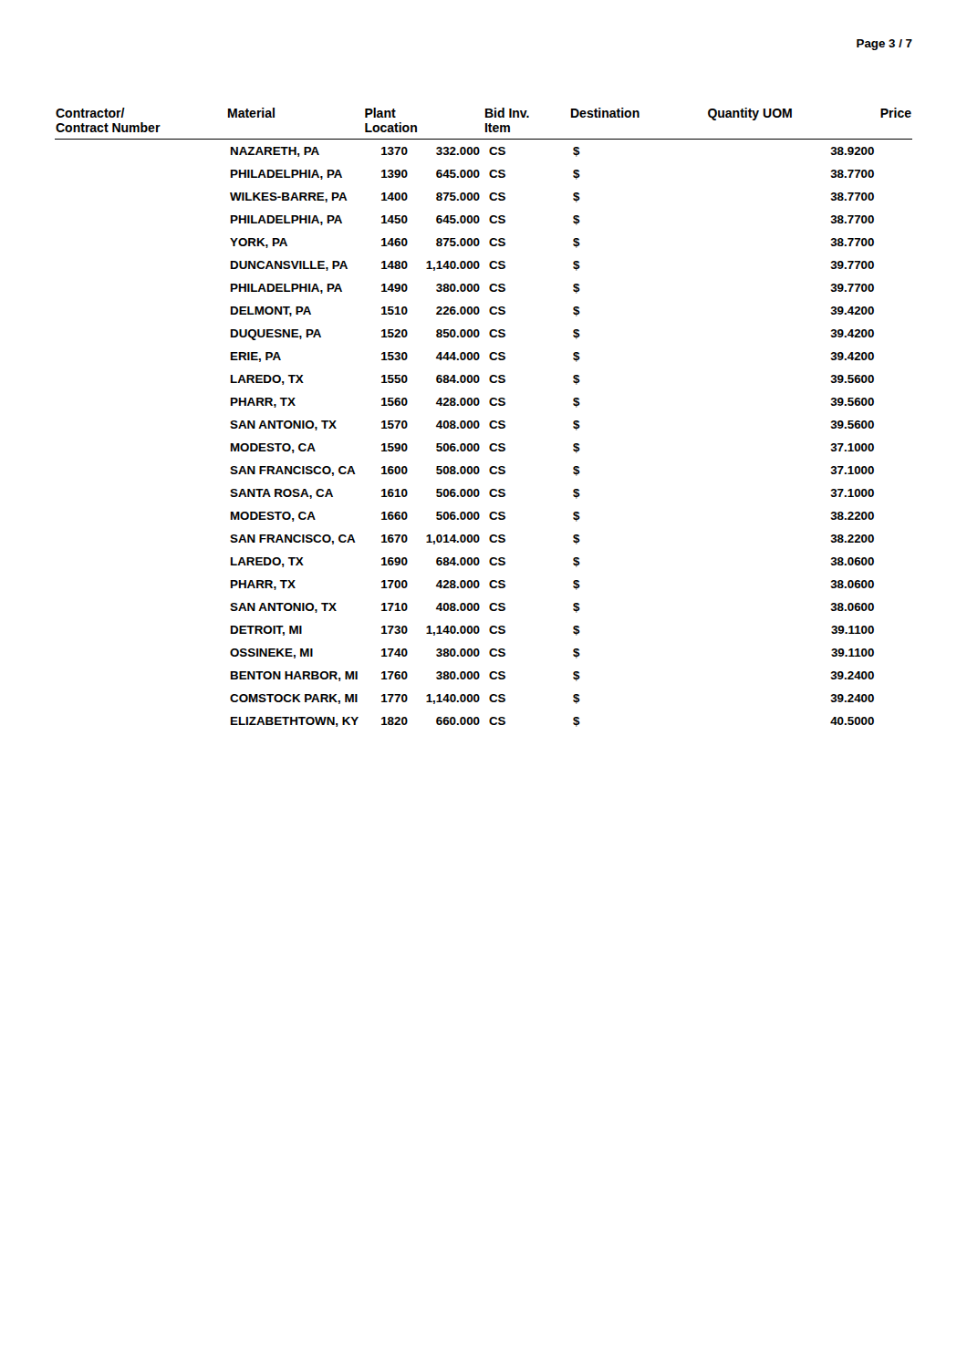Page 3 / 7
| Contractor/ Contract Number | Material | Plant Location | Bid Inv. Item | Destination | Quantity UOM | Price |
| --- | --- | --- | --- | --- | --- | --- |
| 1370 | NAZARETH, PA | 332.000 | CS | $ | 38.9200 |
| 1390 | PHILADELPHIA, PA | 645.000 | CS | $ | 38.7700 |
| 1400 | WILKES-BARRE, PA | 875.000 | CS | $ | 38.7700 |
| 1450 | PHILADELPHIA, PA | 645.000 | CS | $ | 38.7700 |
| 1460 | YORK, PA | 875.000 | CS | $ | 38.7700 |
| 1480 | DUNCANSVILLE, PA | 1,140.000 | CS | $ | 39.7700 |
| 1490 | PHILADELPHIA, PA | 380.000 | CS | $ | 39.7700 |
| 1510 | DELMONT, PA | 226.000 | CS | $ | 39.4200 |
| 1520 | DUQUESNE, PA | 850.000 | CS | $ | 39.4200 |
| 1530 | ERIE, PA | 444.000 | CS | $ | 39.4200 |
| 1550 | LAREDO, TX | 684.000 | CS | $ | 39.5600 |
| 1560 | PHARR, TX | 428.000 | CS | $ | 39.5600 |
| 1570 | SAN ANTONIO, TX | 408.000 | CS | $ | 39.5600 |
| 1590 | MODESTO, CA | 506.000 | CS | $ | 37.1000 |
| 1600 | SAN FRANCISCO, CA | 508.000 | CS | $ | 37.1000 |
| 1610 | SANTA ROSA, CA | 506.000 | CS | $ | 37.1000 |
| 1660 | MODESTO, CA | 506.000 | CS | $ | 38.2200 |
| 1670 | SAN FRANCISCO, CA | 1,014.000 | CS | $ | 38.2200 |
| 1690 | LAREDO, TX | 684.000 | CS | $ | 38.0600 |
| 1700 | PHARR, TX | 428.000 | CS | $ | 38.0600 |
| 1710 | SAN ANTONIO, TX | 408.000 | CS | $ | 38.0600 |
| 1730 | DETROIT, MI | 1,140.000 | CS | $ | 39.1100 |
| 1740 | OSSINEKE, MI | 380.000 | CS | $ | 39.1100 |
| 1760 | BENTON HARBOR, MI | 380.000 | CS | $ | 39.2400 |
| 1770 | COMSTOCK PARK, MI | 1,140.000 | CS | $ | 39.2400 |
| 1820 | ELIZABETHTOWN, KY | 660.000 | CS | $ | 40.5000 |